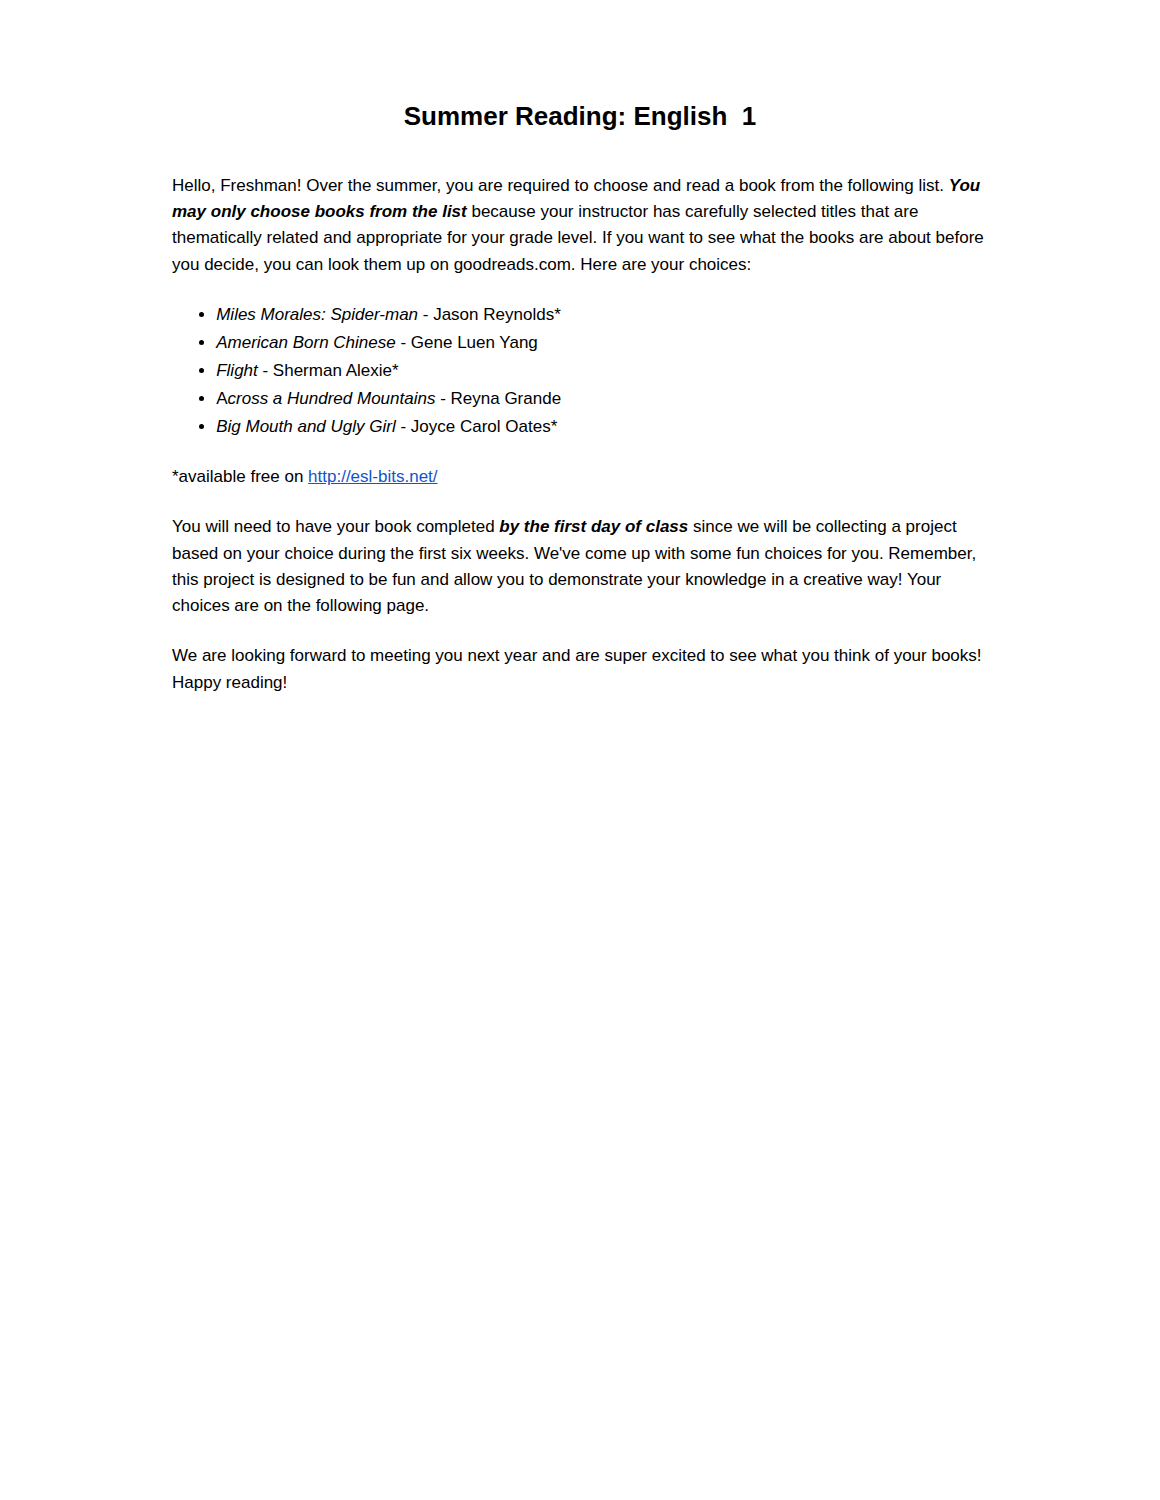Summer Reading: English 1
Hello, Freshman! Over the summer, you are required to choose and read a book from the following list. You may only choose books from the list because your instructor has carefully selected titles that are thematically related and appropriate for your grade level. If you want to see what the books are about before you decide, you can look them up on goodreads.com. Here are your choices:
Miles Morales: Spider-man - Jason Reynolds*
American Born Chinese - Gene Luen Yang
Flight - Sherman Alexie*
Across a Hundred Mountains - Reyna Grande
Big Mouth and Ugly Girl - Joyce Carol Oates*
*available free on http://esl-bits.net/
You will need to have your book completed by the first day of class since we will be collecting a project based on your choice during the first six weeks. We've come up with some fun choices for you. Remember, this project is designed to be fun and allow you to demonstrate your knowledge in a creative way! Your choices are on the following page.
We are looking forward to meeting you next year and are super excited to see what you think of your books! Happy reading!